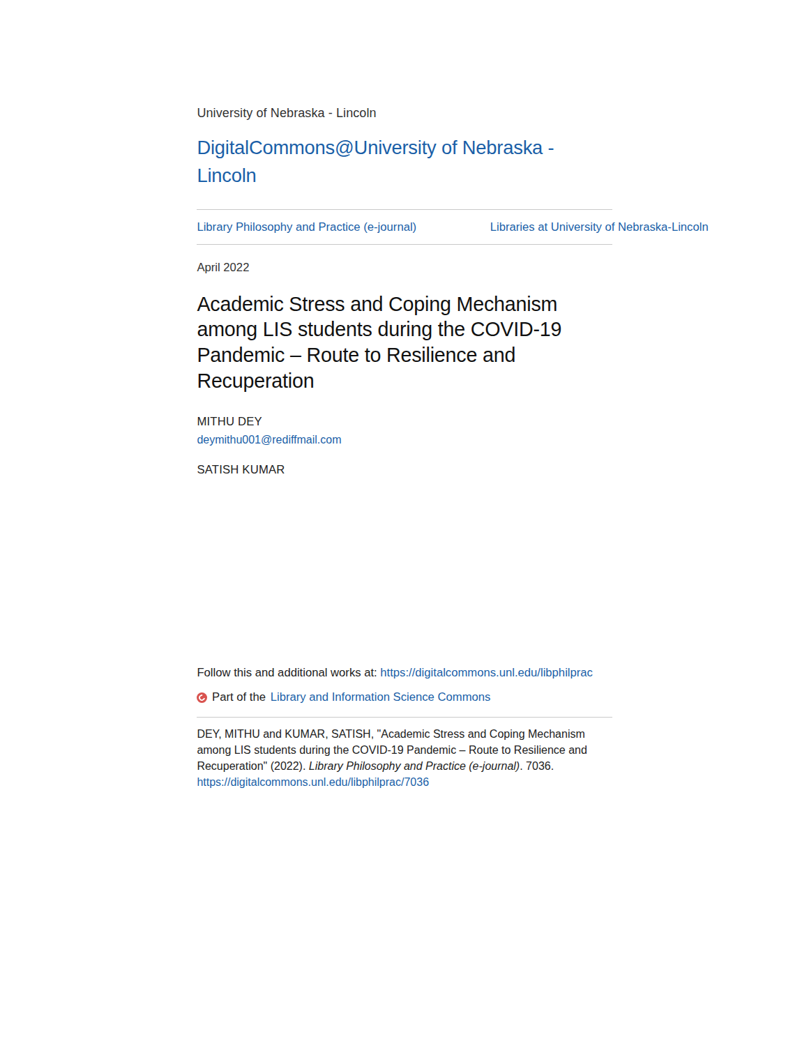University of Nebraska - Lincoln
DigitalCommons@University of Nebraska - Lincoln
Library Philosophy and Practice (e-journal)
Libraries at University of Nebraska-Lincoln
April 2022
Academic Stress and Coping Mechanism among LIS students during the COVID-19 Pandemic – Route to Resilience and Recuperation
MITHU DEY
deymithu001@rediffmail.com
SATISH KUMAR
Follow this and additional works at: https://digitalcommons.unl.edu/libphilprac
Part of the Library and Information Science Commons
DEY, MITHU and KUMAR, SATISH, "Academic Stress and Coping Mechanism among LIS students during the COVID-19 Pandemic – Route to Resilience and Recuperation" (2022). Library Philosophy and Practice (e-journal). 7036.
https://digitalcommons.unl.edu/libphilprac/7036